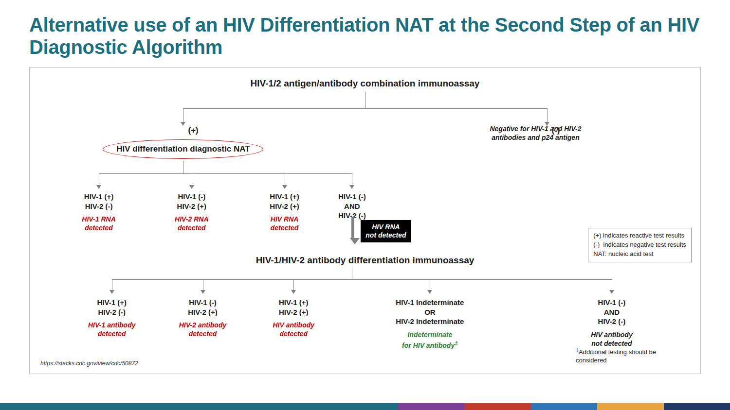Alternative use of an HIV Differentiation NAT at the Second Step of an HIV Diagnostic Algorithm
HIV-1/2 antigen/antibody combination immunoassay
(+) (-)
Negative for HIV-1 and HIV-2
antibodies and p24 antigen
HIV differentiation diagnostic NAT
HIV-1 (+)
HIV-2 (-)
HIV-1 RNA
detected
HIV-1 (-)
HIV-2 (+)
HIV-2 RNA
detected
HIV-1 (+)
HIV-2 (+)
HIV RNA
detected
HIV-1 (-)
AND
HIV-2 (-)
HIV RNA
not detected
(+) indicates reactive test results
(-) indicates negative test results
NAT: nucleic acid test
HIV-1/HIV-2 antibody differentiation immunoassay
HIV-1 (+)
HIV-2 (-)
HIV-1 antibody
detected
HIV-1 (-)
HIV-2 (+)
HIV-2 antibody
detected
HIV-1 (+)
HIV-2 (+)
HIV antibody
detected
HIV-1 Indeterminate
OR
HIV-2 Indeterminate
Indeterminate
for HIV antibody‡
HIV-1 (-)
AND
HIV-2 (-)
HIV antibody
not detected
‡Additional testing should be considered
https://stacks.cdc.gov/view/cdc/50872